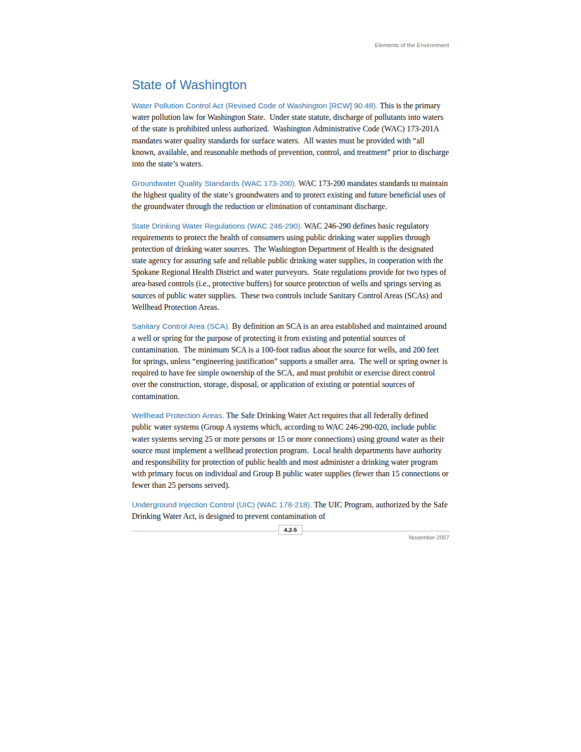Elements of the Environment
State of Washington
Water Pollution Control Act (Revised Code of Washington [RCW] 90.48). This is the primary water pollution law for Washington State. Under state statute, discharge of pollutants into waters of the state is prohibited unless authorized. Washington Administrative Code (WAC) 173-201A mandates water quality standards for surface waters. All wastes must be provided with “all known, available, and reasonable methods of prevention, control, and treatment” prior to discharge into the state’s waters.
Groundwater Quality Standards (WAC 173-200). WAC 173-200 mandates standards to maintain the highest quality of the state’s groundwaters and to protect existing and future beneficial uses of the groundwater through the reduction or elimination of contaminant discharge.
State Drinking Water Regulations (WAC 246-290). WAC 246-290 defines basic regulatory requirements to protect the health of consumers using public drinking water supplies through protection of drinking water sources. The Washington Department of Health is the designated state agency for assuring safe and reliable public drinking water supplies, in cooperation with the Spokane Regional Health District and water purveyors. State regulations provide for two types of area-based controls (i.e., protective buffers) for source protection of wells and springs serving as sources of public water supplies. These two controls include Sanitary Control Areas (SCAs) and Wellhead Protection Areas.
Sanitary Control Area (SCA). By definition an SCA is an area established and maintained around a well or spring for the purpose of protecting it from existing and potential sources of contamination. The minimum SCA is a 100-foot radius about the source for wells, and 200 feet for springs, unless “engineering justification” supports a smaller area. The well or spring owner is required to have fee simple ownership of the SCA, and must prohibit or exercise direct control over the construction, storage, disposal, or application of existing or potential sources of contamination.
Wellhead Protection Areas. The Safe Drinking Water Act requires that all federally defined public water systems (Group A systems which, according to WAC 246-290-020, include public water systems serving 25 or more persons or 15 or more connections) using ground water as their source must implement a wellhead protection program. Local health departments have authority and responsibility for protection of public health and most administer a drinking water program with primary focus on individual and Group B public water supplies (fewer than 15 connections or fewer than 25 persons served).
Underground Injection Control (UIC) (WAC 178-218). The UIC Program, authorized by the Safe Drinking Water Act, is designed to prevent contamination of
4.2-5
November 2007